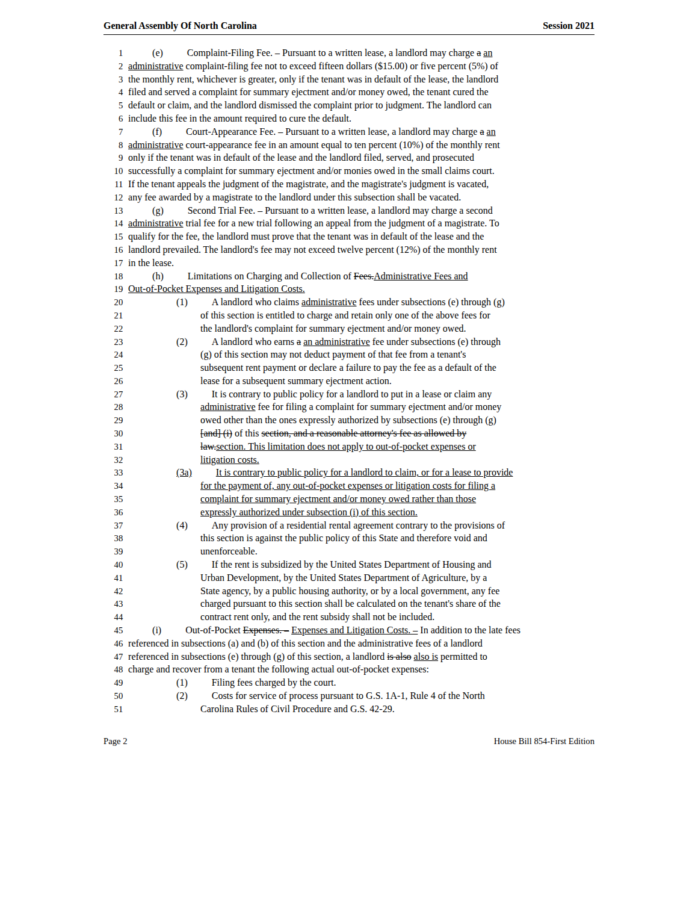General Assembly Of North Carolina Session 2021
1 (e) Complaint-Filing Fee. – Pursuant to a written lease, a landlord may charge a an
2 administrative complaint-filing fee not to exceed fifteen dollars ($15.00) or five percent (5%) of
3the monthly rent, whichever is greater, only if the tenant was in default of the lease, the landlord
4filed and served a complaint for summary ejectment and/or money owed, the tenant cured the
5default or claim, and the landlord dismissed the complaint prior to judgment. The landlord can
6include this fee in the amount required to cure the default.
7 (f) Court-Appearance Fee. – Pursuant to a written lease, a landlord may charge a an
8 administrative court-appearance fee in an amount equal to ten percent (10%) of the monthly rent
9only if the tenant was in default of the lease and the landlord filed, served, and prosecuted
10successfully a complaint for summary ejectment and/or monies owed in the small claims court.
11 If the tenant appeals the judgment of the magistrate, and the magistrate's judgment is vacated,
12any fee awarded by a magistrate to the landlord under this subsection shall be vacated.
13 (g) Second Trial Fee. – Pursuant to a written lease, a landlord may charge a second
14 administrative trial fee for a new trial following an appeal from the judgment of a magistrate. To
15qualify for the fee, the landlord must prove that the tenant was in default of the lease and the
16landlord prevailed. The landlord's fee may not exceed twelve percent (12%) of the monthly rent
17in the lease.
18 (h) Limitations on Charging and Collection of Fees.Administrative Fees and
19 Out-of-Pocket Expenses and Litigation Costs.
20 (1) A landlord who claims administrative fees under subsections (e) through (g)
21 of this section is entitled to charge and retain only one of the above fees for
22 the landlord's complaint for summary ejectment and/or money owed.
23 (2) A landlord who earns a an administrative fee under subsections (e) through
24 (g) of this section may not deduct payment of that fee from a tenant's
25 subsequent rent payment or declare a failure to pay the fee as a default of the
26 lease for a subsequent summary ejectment action.
27 (3) It is contrary to public policy for a landlord to put in a lease or claim any
28 administrative fee for filing a complaint for summary ejectment and/or money
29 owed other than the ones expressly authorized by subsections (e) through (g)
30 [and] (i) of this section, and a reasonable attorney's fee as allowed by
31 law.section. This limitation does not apply to out-of-pocket expenses or
32 litigation costs.
33 (3a) It is contrary to public policy for a landlord to claim, or for a lease to provide
34 for the payment of, any out-of-pocket expenses or litigation costs for filing a
35 complaint for summary ejectment and/or money owed rather than those
36 expressly authorized under subsection (i) of this section.
37 (4) Any provision of a residential rental agreement contrary to the provisions of
38 this section is against the public policy of this State and therefore void and
39 unenforceable.
40 (5) If the rent is subsidized by the United States Department of Housing and
41 Urban Development, by the United States Department of Agriculture, by a
42 State agency, by a public housing authority, or by a local government, any fee
43 charged pursuant to this section shall be calculated on the tenant's share of the
44 contract rent only, and the rent subsidy shall not be included.
45 (i) Out-of-Pocket Expenses. – Expenses and Litigation Costs. – In addition to the late fees
46referenced in subsections (a) and (b) of this section and the administrative fees of a landlord
47referenced in subsections (e) through (g) of this section, a landlord is also also is permitted to
48charge and recover from a tenant the following actual out-of-pocket expenses:
49 (1) Filing fees charged by the court.
50 (2) Costs for service of process pursuant to G.S. 1A-1, Rule 4 of the North
51 Carolina Rules of Civil Procedure and G.S. 42-29.
Page 2 House Bill 854-First Edition